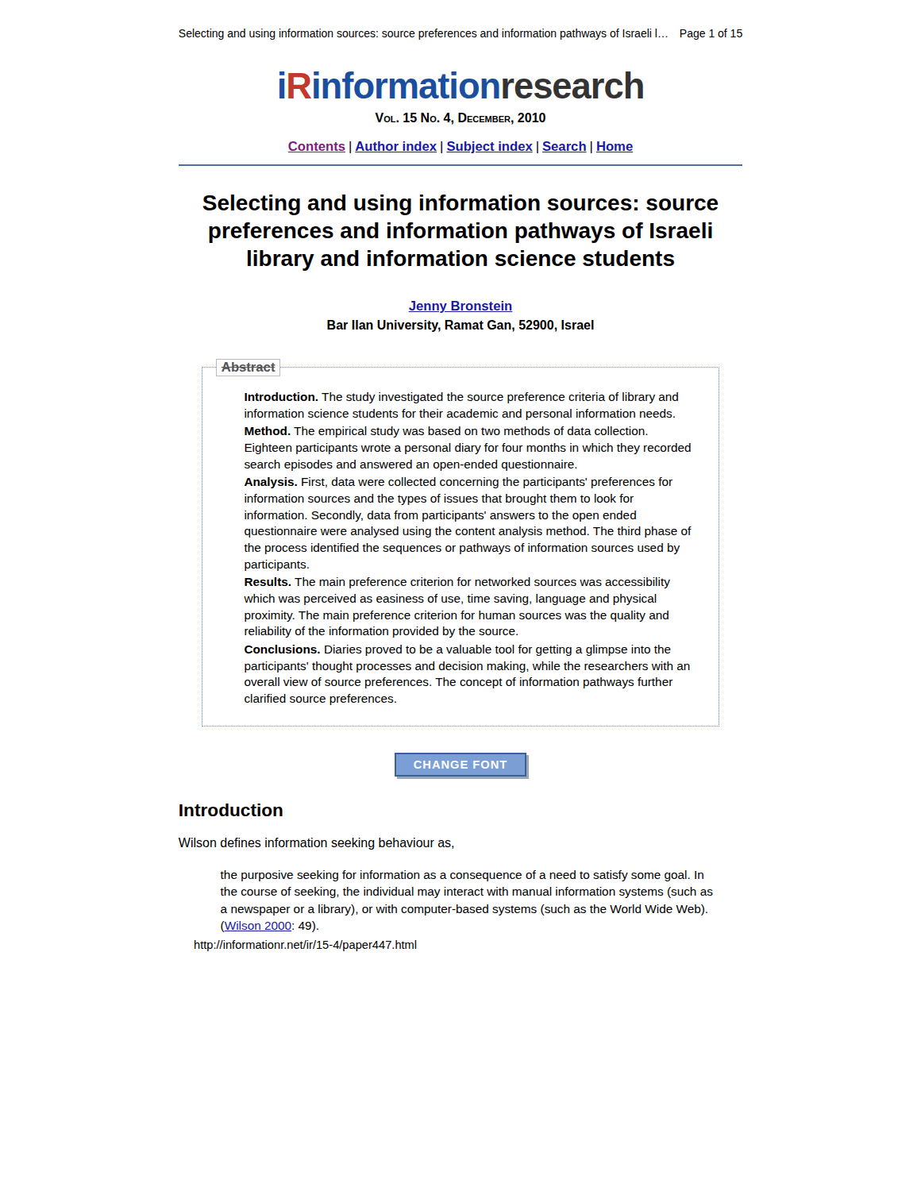Selecting and using information sources: source preferences and information pathways of Israeli library and information scie... Page 1 of 15
iRinformation research
Vol. 15 No. 4, December, 2010
Contents|Author index|Subject index|Search|Home
Selecting and using information sources: source preferences and information pathways of Israeli library and information science students
Jenny Bronstein
Bar Ilan University, Ramat Gan, 52900, Israel
Abstract
Introduction. The study investigated the source preference criteria of library and information science students for their academic and personal information needs.
Method. The empirical study was based on two methods of data collection. Eighteen participants wrote a personal diary for four months in which they recorded search episodes and answered an open-ended questionnaire.
Analysis. First, data were collected concerning the participants' preferences for information sources and the types of issues that brought them to look for information. Secondly, data from participants' answers to the open ended questionnaire were analysed using the content analysis method. The third phase of the process identified the sequences or pathways of information sources used by participants.
Results. The main preference criterion for networked sources was accessibility which was perceived as easiness of use, time saving, language and physical proximity. The main preference criterion for human sources was the quality and reliability of the information provided by the source.
Conclusions. Diaries proved to be a valuable tool for getting a glimpse into the participants' thought processes and decision making, while the researchers with an overall view of source preferences. The concept of information pathways further clarified source preferences.
CHANGE FONT
Introduction
Wilson defines information seeking behaviour as,
the purposive seeking for information as a consequence of a need to satisfy some goal. In the course of seeking, the individual may interact with manual information systems (such as a newspaper or a library), or with computer-based systems (such as the World Wide Web). (Wilson 2000: 49).
http://informationr.net/ir/15-4/paper447.html